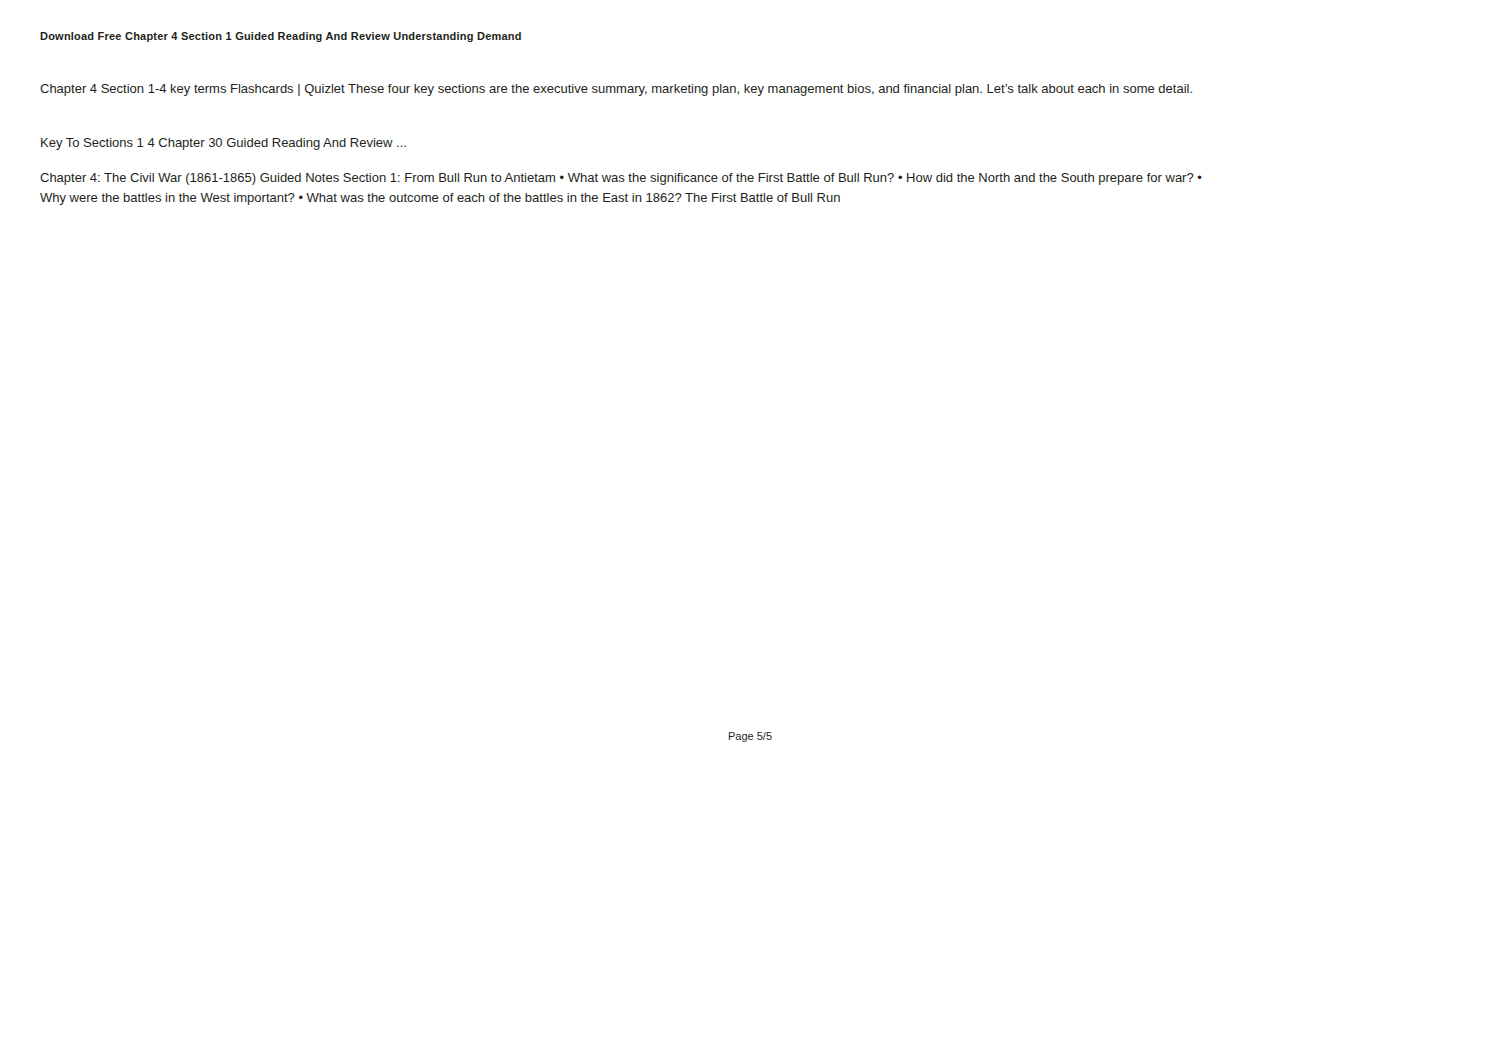Download Free Chapter 4 Section 1 Guided Reading And Review Understanding Demand
Chapter 4 Section 1-4 key terms Flashcards | Quizlet These four key sections are the executive summary, marketing plan, key management bios, and financial plan. Let’s talk about each in some detail.
Key To Sections 1 4 Chapter 30 Guided Reading And Review ...
Chapter 4: The Civil War (1861-1865) Guided Notes Section 1: From Bull Run to Antietam • What was the significance of the First Battle of Bull Run? • How did the North and the South prepare for war? • Why were the battles in the West important? • What was the outcome of each of the battles in the East in 1862? The First Battle of Bull Run
Page 5/5